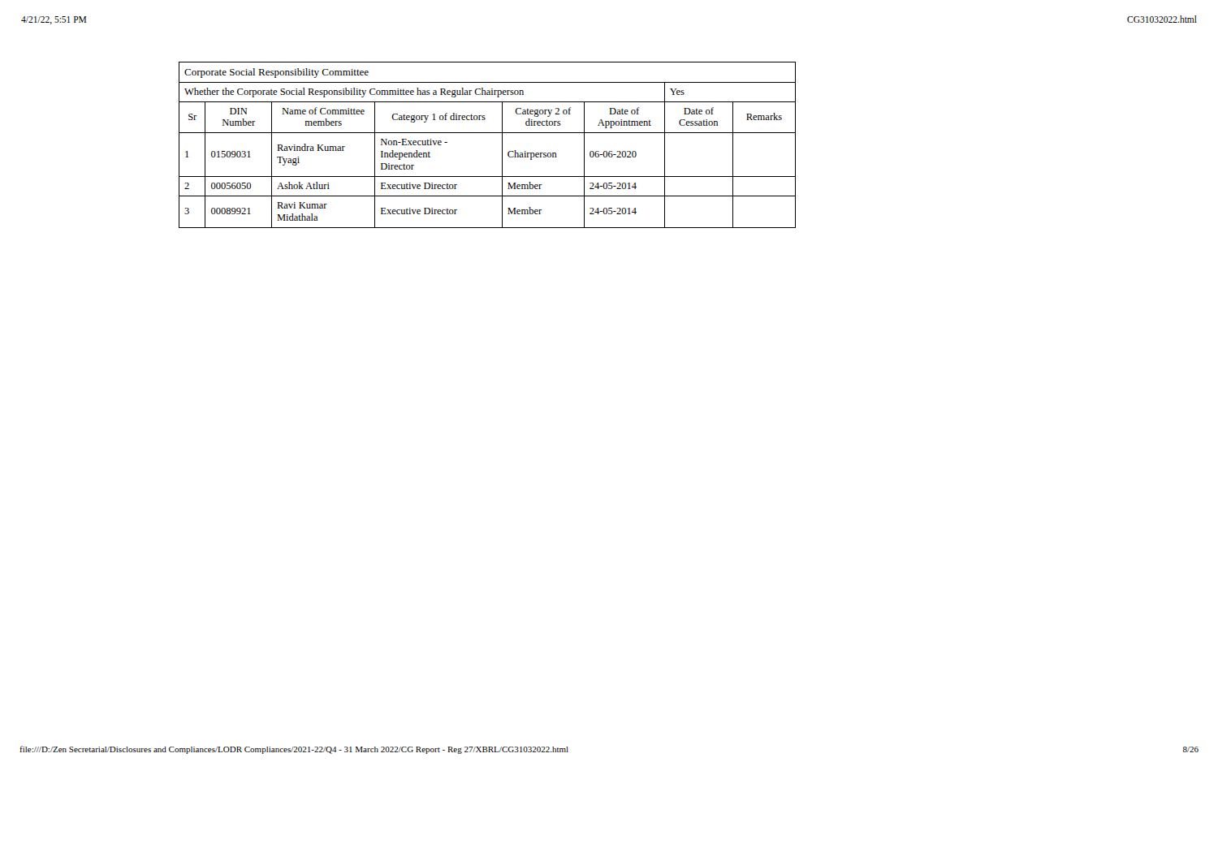4/21/22, 5:51 PM
CG31032022.html
| Corporate Social Responsibility Committee |
| Whether the Corporate Social Responsibility Committee has a Regular Chairperson | Yes |
| Sr | DIN Number | Name of Committee members | Category 1 of directors | Category 2 of directors | Date of Appointment | Date of Cessation | Remarks |
| 1 | 01509031 | Ravindra Kumar Tyagi | Non-Executive - Independent Director | Chairperson | 06-06-2020 | | |
| 2 | 00056050 | Ashok Atluri | Executive Director | Member | 24-05-2014 | | |
| 3 | 00089921 | Ravi Kumar Midathala | Executive Director | Member | 24-05-2014 | | |
file:///D:/Zen Secretarial/Disclosures and Compliances/LODR Compliances/2021-22/Q4 - 31 March 2022/CG Report - Reg 27/XBRL/CG31032022.html
8/26